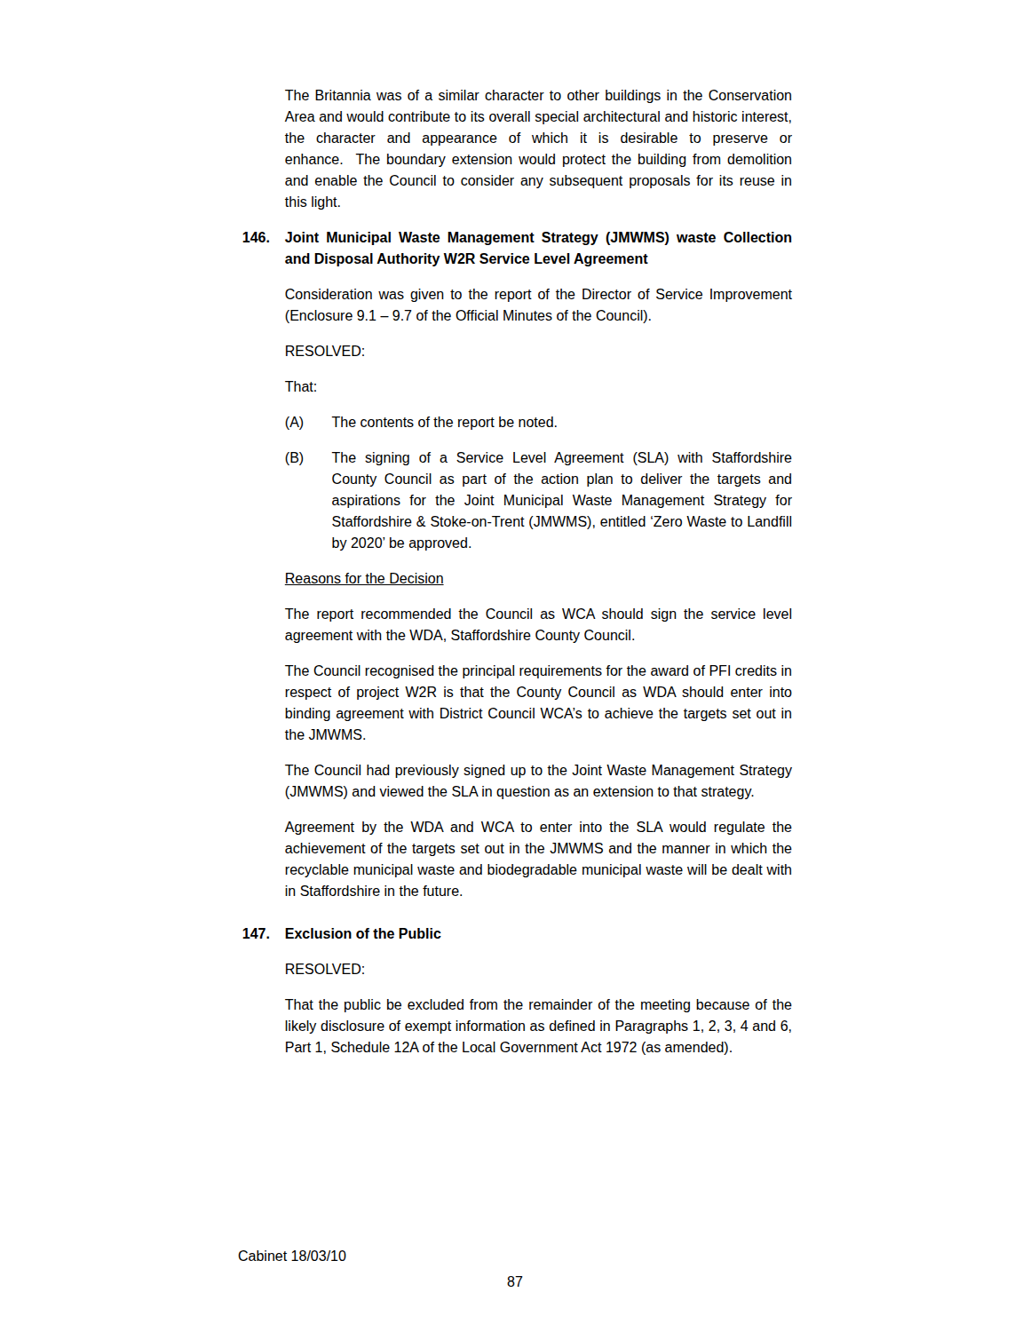The Britannia was of a similar character to other buildings in the Conservation Area and would contribute to its overall special architectural and historic interest, the character and appearance of which it is desirable to preserve or enhance. The boundary extension would protect the building from demolition and enable the Council to consider any subsequent proposals for its reuse in this light.
146.
Joint Municipal Waste Management Strategy (JMWMS) waste Collection and Disposal Authority W2R Service Level Agreement
Consideration was given to the report of the Director of Service Improvement (Enclosure 9.1 – 9.7 of the Official Minutes of the Council).
RESOLVED:
That:
(A)
The contents of the report be noted.
(B)
The signing of a Service Level Agreement (SLA) with Staffordshire County Council as part of the action plan to deliver the targets and aspirations for the Joint Municipal Waste Management Strategy for Staffordshire & Stoke-on-Trent (JMWMS), entitled ‘Zero Waste to Landfill by 2020’ be approved.
Reasons for the Decision
The report recommended the Council as WCA should sign the service level agreement with the WDA, Staffordshire County Council.
The Council recognised the principal requirements for the award of PFI credits in respect of project W2R is that the County Council as WDA should enter into binding agreement with District Council WCA’s to achieve the targets set out in the JMWMS.
The Council had previously signed up to the Joint Waste Management Strategy (JMWMS) and viewed the SLA in question as an extension to that strategy.
Agreement by the WDA and WCA to enter into the SLA would regulate the achievement of the targets set out in the JMWMS and the manner in which the recyclable municipal waste and biodegradable municipal waste will be dealt with in Staffordshire in the future.
147.
Exclusion of the Public
RESOLVED:
That the public be excluded from the remainder of the meeting because of the likely disclosure of exempt information as defined in Paragraphs 1, 2, 3, 4 and 6, Part 1, Schedule 12A of the Local Government Act 1972 (as amended).
Cabinet 18/03/10
87